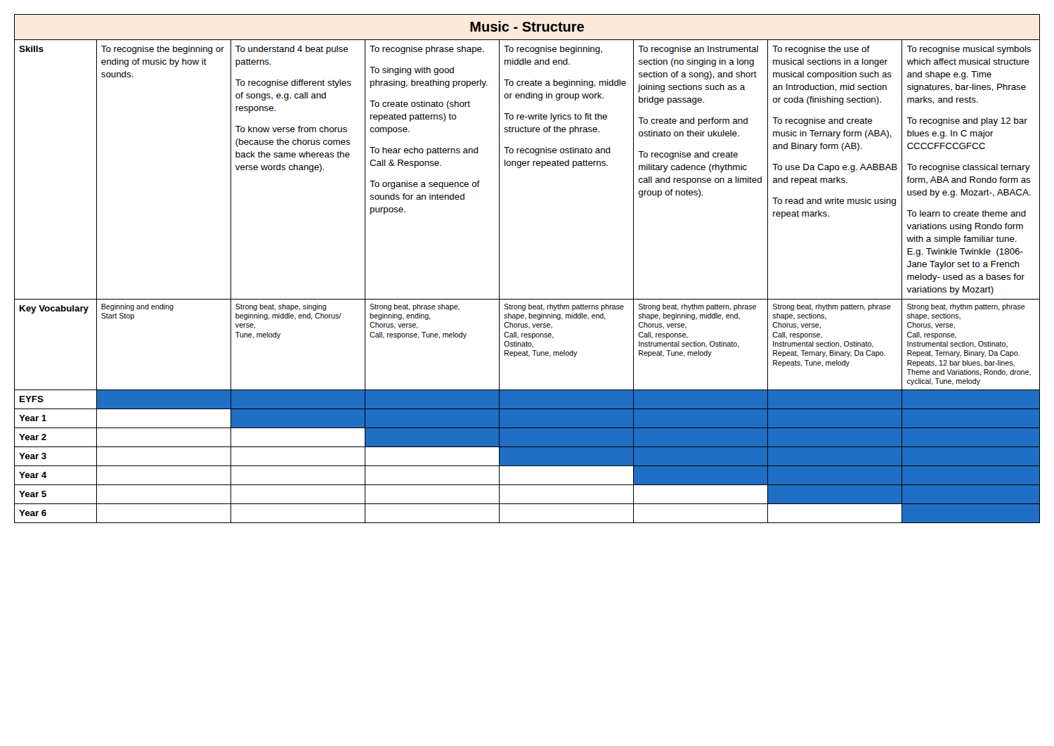Music - Structure
| Skills | To recognise the beginning or ending of music by how it sounds. | To understand 4 beat pulse patterns. To recognise different styles of songs, e.g. call and response. To know verse from chorus (because the chorus comes back the same whereas the verse words change). | To recognise phrase shape. To singing with good phrasing, breathing properly. To create ostinato (short repeated patterns) to compose. To hear echo patterns and Call & Response. To organise a sequence of sounds for an intended purpose. | To recognise beginning, middle and end. To create a beginning, middle or ending in group work. To re-write lyrics to fit the structure of the phrase. To recognise ostinato and longer repeated patterns. | To recognise an Instrumental section (no singing in a long section of a song), and short joining sections such as a bridge passage. To create and perform and ostinato on their ukulele. To recognise and create military cadence (rhythmic call and response on a limited group of notes). | To recognise the use of musical sections in a longer musical composition such as an Introduction, mid section or coda (finishing section). To recognise and create music in Ternary form (ABA), and Binary form (AB). To use Da Capo e.g. AABBAB and repeat marks. To read and write music using repeat marks. | To recognise musical symbols which affect musical structure and shape e.g. Time signatures, bar-lines, Phrase marks, and rests. To recognise and play 12 bar blues e.g. In C major CCCCFFCCGFCC To recognise classical ternary form, ABA and Rondo form as used by e.g. Mozart-, ABACA. To learn to create theme and variations using Rondo form with a simple familiar tune. E.g. Twinkle Twinkle (1806- Jane Taylor set to a French melody- used as a bases for variations by Mozart) |
| Key Vocabulary | Beginning and ending Start Stop | Strong beat, shape, singing beginning, middle, end, Chorus/ verse, Tune, melody | Strong beat, phrase shape, beginning, ending, Chorus, verse, Call, response, Tune, melody | Strong beat, rhythm patterns phrase shape, beginning, middle, end, Chorus, verse, Call, response, Ostinato, Repeat, Tune, melody | Strong beat, rhythm pattern, phrase shape, beginning, middle, end, Chorus, verse, Call, response, Instrumental section, Ostinato, Repeat, Tune, melody | Strong beat, rhythm pattern, phrase shape, sections, Chorus, verse, Call, response, Instrumental section, Ostinato, Repeat, Ternary, Binary, Da Capo. Repeats, Tune, melody | Strong beat, rhythm pattern, phrase shape, sections, Chorus, verse, Call, response, Instrumental section, Ostinato, Repeat, Ternary, Binary, Da Capo. Repeats, 12 bar blues, bar-lines, Theme and Variations, Rondo, drone, cyclical, Tune, melody |
| EYFS | | | | | | | |
| Year 1 | | | | | | | |
| Year 2 | | | | | | | |
| Year 3 | | | | | | | |
| Year 4 | | | | | | | |
| Year 5 | | | | | | | |
| Year 6 | | | | | | | |